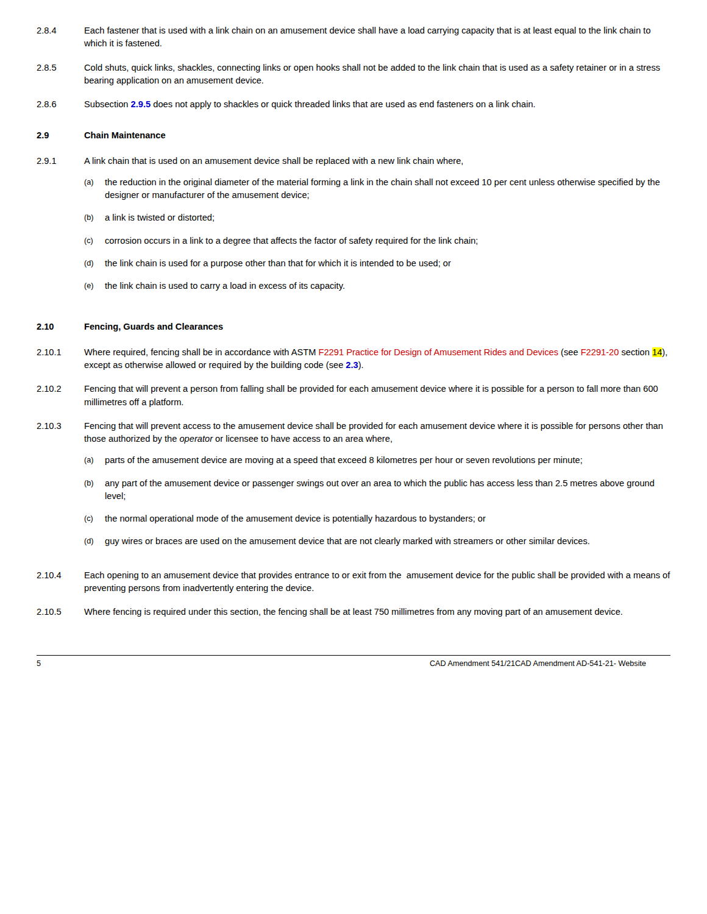2.8.4
Each fastener that is used with a link chain on an amusement device shall have a load carrying capacity that is at least equal to the link chain to which it is fastened.
2.8.5
Cold shuts, quick links, shackles, connecting links or open hooks shall not be added to the link chain that is used as a safety retainer or in a stress bearing application on an amusement device.
2.8.6
Subsection 2.9.5 does not apply to shackles or quick threaded links that are used as end fasteners on a link chain.
2.9
Chain Maintenance
2.9.1
A link chain that is used on an amusement device shall be replaced with a new link chain where,
(a) the reduction in the original diameter of the material forming a link in the chain shall not exceed 10 per cent unless otherwise specified by the designer or manufacturer of the amusement device;
(b) a link is twisted or distorted;
(c) corrosion occurs in a link to a degree that affects the factor of safety required for the link chain;
(d) the link chain is used for a purpose other than that for which it is intended to be used; or
(e) the link chain is used to carry a load in excess of its capacity.
2.10
Fencing, Guards and Clearances
2.10.1
Where required, fencing shall be in accordance with ASTM F2291 Practice for Design of Amusement Rides and Devices (see F2291-20 section 14), except as otherwise allowed or required by the building code (see 2.3).
2.10.2
Fencing that will prevent a person from falling shall be provided for each amusement device where it is possible for a person to fall more than 600 millimetres off a platform.
2.10.3
Fencing that will prevent access to the amusement device shall be provided for each amusement device where it is possible for persons other than those authorized by the operator or licensee to have access to an area where,
(a) parts of the amusement device are moving at a speed that exceed 8 kilometres per hour or seven revolutions per minute;
(b) any part of the amusement device or passenger swings out over an area to which the public has access less than 2.5 metres above ground level;
(c) the normal operational mode of the amusement device is potentially hazardous to bystanders; or
(d) guy wires or braces are used on the amusement device that are not clearly marked with streamers or other similar devices.
2.10.4
Each opening to an amusement device that provides entrance to or exit from the amusement device for the public shall be provided with a means of preventing persons from inadvertently entering the device.
2.10.5
Where fencing is required under this section, the fencing shall be at least 750 millimetres from any moving part of an amusement device.
5
CAD Amendment 541/21CAD Amendment AD-541-21- Website